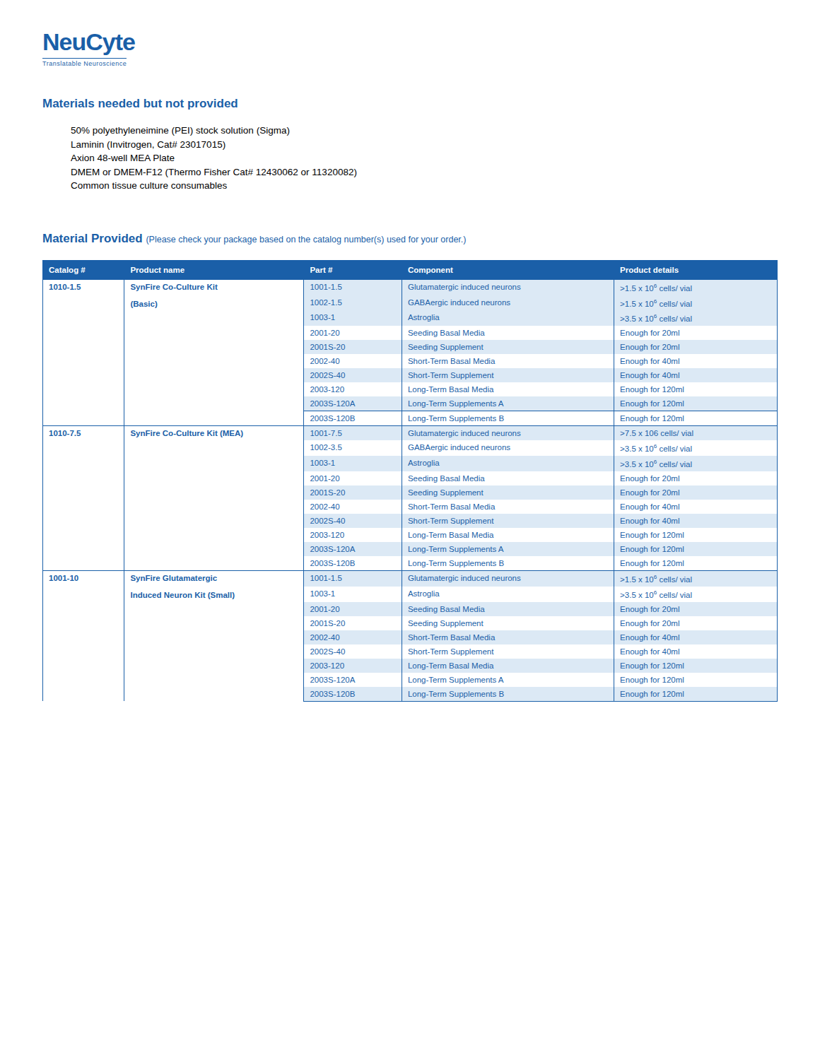NeuCyte
Translatable Neuroscience
Materials needed but not provided
50% polyethyleneimine (PEI) stock solution (Sigma)
Laminin (Invitrogen, Cat# 23017015)
Axion 48-well MEA Plate
DMEM or DMEM-F12 (Thermo Fisher Cat# 12430062 or 11320082)
Common tissue culture consumables
Material Provided (Please check your package based on the catalog number(s) used for your order.)
| Catalog # | Product name | Part # | Component | Product details |
| --- | --- | --- | --- | --- |
| 1010-1.5 | SynFire Co-Culture Kit (Basic) | 1001-1.5 | Glutamatergic induced neurons | >1.5 x 10 6 cells/ vial |
| 1002-1.5 | GABAergic induced neurons | >1.5 x 10 6 cells/ vial |
| 1003-1 | Astroglia | >3.5 x 10 6 cells/ vial |
| 2001-20 | Seeding Basal Media | Enough for 20ml |
| 2001S-20 | Seeding Supplement | Enough for 20ml |
| 2002-40 | Short-Term Basal Media | Enough for 40ml |
| 2002S-40 | Short-Term Supplement | Enough for 40ml |
| 2003-120 | Long-Term Basal Media | Enough for 120ml |
| 2003S-120A | Long-Term Supplements A | Enough for 120ml |
| | | 2003S-120B | Long-Term Supplements B | Enough for 120ml |
| 1010-7.5 | SynFire Co-Culture Kit (MEA) | 1001-7.5 | Glutamatergic induced neurons | >7.5 x 106 cells/ vial |
| 1002-3.5 | GABAergic induced neurons | >3.5 x 10 6 cells/ vial |
| 1003-1 | Astroglia | >3.5 x 10 6 cells/ vial |
| 2001-20 | Seeding Basal Media | Enough for 20ml |
| 2001S-20 | Seeding Supplement | Enough for 20ml |
| 2002-40 | Short-Term Basal Media | Enough for 40ml |
| 2002S-40 | Short-Term Supplement | Enough for 40ml |
| 2003-120 | Long-Term Basal Media | Enough for 120ml |
| 2003S-120A | Long-Term Supplements A | Enough for 120ml |
| 2003S-120B | Long-Term Supplements B | Enough for 120ml |
| 1001-10 | SynFire Glutamatergic Induced Neuron Kit (Small) | 1001-1.5 | Glutamatergic induced neurons | >1.5 x 10 6 cells/ vial |
| 1003-1 | Astroglia | >3.5 x 10 6 cells/ vial |
| 2001-20 | Seeding Basal Media | Enough for 20ml |
| 2001S-20 | Seeding Supplement | Enough for 20ml |
| 2002-40 | Short-Term Basal Media | Enough for 40ml |
| 2002S-40 | Short-Term Supplement | Enough for 40ml |
| 2003-120 | Long-Term Basal Media | Enough for 120ml |
| 2003S-120A | Long-Term Supplements A | Enough for 120ml |
| 2003S-120B | Long-Term Supplements B | Enough for 120ml |